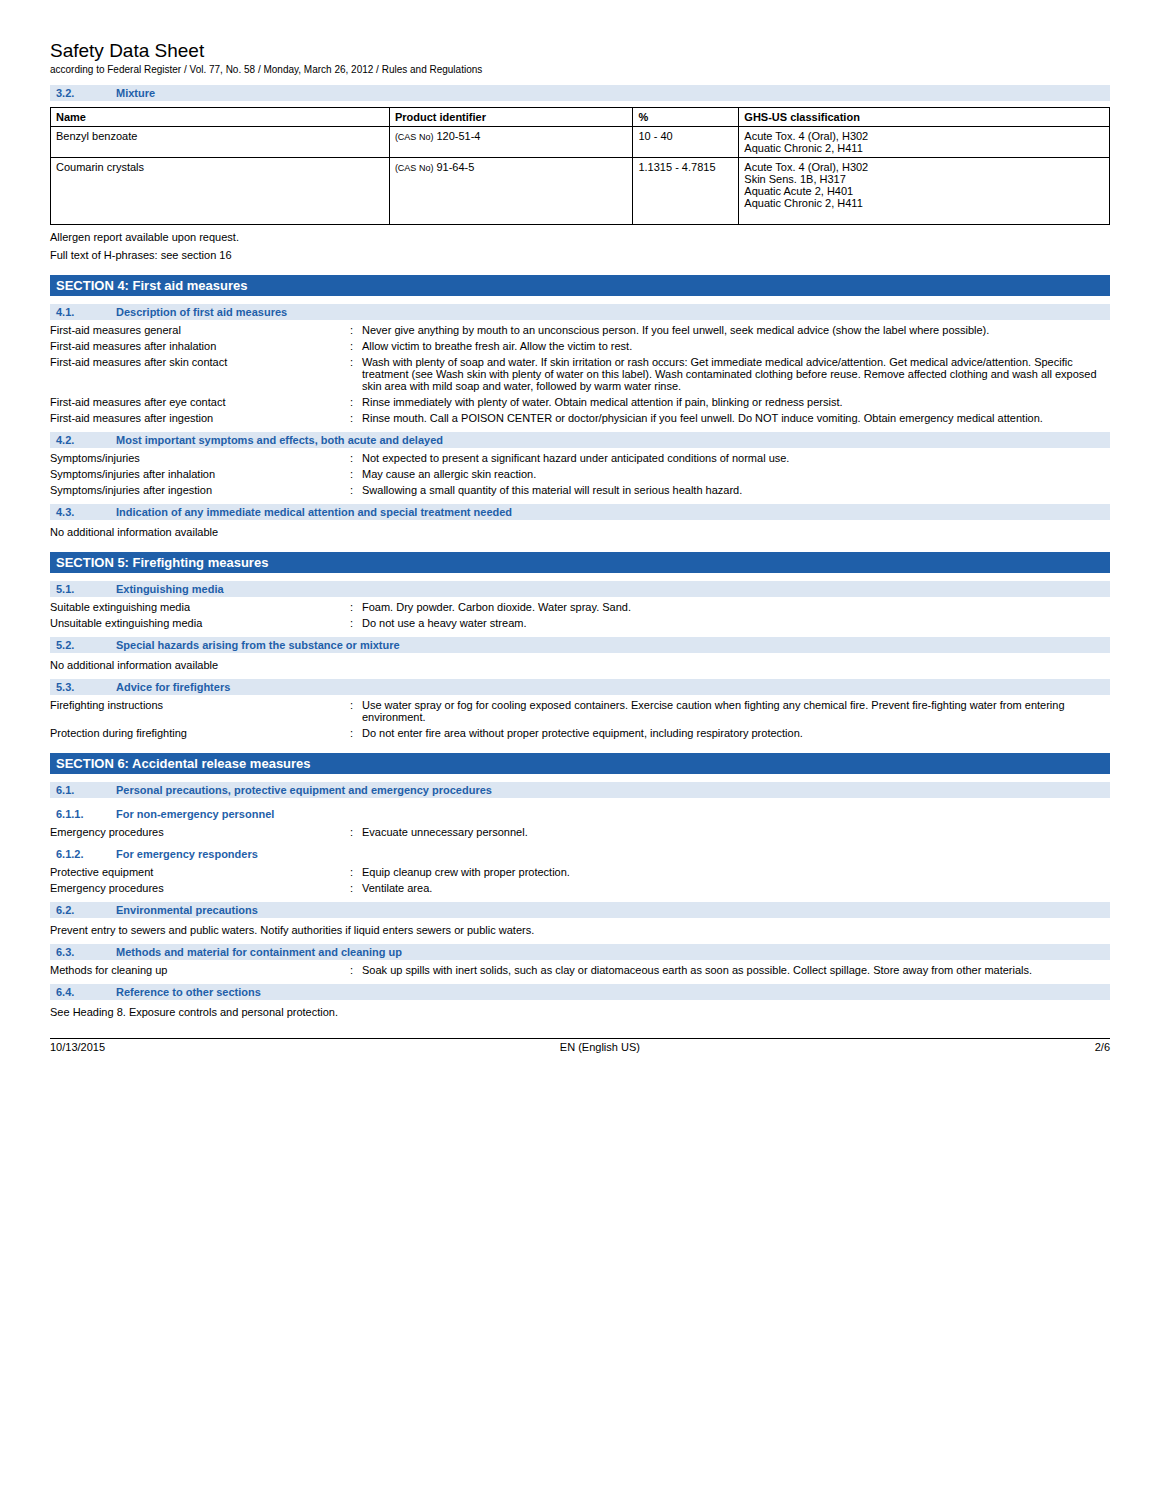Safety Data Sheet
according to Federal Register / Vol. 77, No. 58 / Monday, March 26, 2012 / Rules and Regulations
3.2. Mixture
| Name | Product identifier | % | GHS-US classification |
| --- | --- | --- | --- |
| Benzyl benzoate | (CAS No) 120-51-4 | 10 - 40 | Acute Tox. 4 (Oral), H302 Aquatic Chronic 2, H411 |
| Coumarin crystals | (CAS No) 91-64-5 | 1.1315 - 4.7815 | Acute Tox. 4 (Oral), H302 Skin Sens. 1B, H317 Aquatic Acute 2, H401 Aquatic Chronic 2, H411 |
Allergen report available upon request.
Full text of H-phrases: see section 16
SECTION 4: First aid measures
4.1. Description of first aid measures
First-aid measures general
:
Never give anything by mouth to an unconscious person. If you feel unwell, seek medical advice (show the label where possible).
First-aid measures after inhalation
:
Allow victim to breathe fresh air. Allow the victim to rest.
First-aid measures after skin contact
:
Wash with plenty of soap and water. If skin irritation or rash occurs: Get immediate medical advice/attention. Get medical advice/attention. Specific treatment (see Wash skin with plenty of water on this label). Wash contaminated clothing before reuse. Remove affected clothing and wash all exposed skin area with mild soap and water, followed by warm water rinse.
First-aid measures after eye contact
:
Rinse immediately with plenty of water. Obtain medical attention if pain, blinking or redness persist.
First-aid measures after ingestion
:
Rinse mouth. Call a POISON CENTER or doctor/physician if you feel unwell. Do NOT induce vomiting. Obtain emergency medical attention.
4.2. Most important symptoms and effects, both acute and delayed
Symptoms/injuries
:
Not expected to present a significant hazard under anticipated conditions of normal use.
Symptoms/injuries after inhalation
:
May cause an allergic skin reaction.
Symptoms/injuries after ingestion
:
Swallowing a small quantity of this material will result in serious health hazard.
4.3. Indication of any immediate medical attention and special treatment needed
No additional information available
SECTION 5: Firefighting measures
5.1. Extinguishing media
Suitable extinguishing media
:
Foam. Dry powder. Carbon dioxide. Water spray. Sand.
Unsuitable extinguishing media
:
Do not use a heavy water stream.
5.2. Special hazards arising from the substance or mixture
No additional information available
5.3. Advice for firefighters
Firefighting instructions
:
Use water spray or fog for cooling exposed containers. Exercise caution when fighting any chemical fire. Prevent fire-fighting water from entering environment.
Protection during firefighting
:
Do not enter fire area without proper protective equipment, including respiratory protection.
SECTION 6: Accidental release measures
6.1. Personal precautions, protective equipment and emergency procedures
6.1.1. For non-emergency personnel
Emergency procedures
:
Evacuate unnecessary personnel.
6.1.2. For emergency responders
Protective equipment
:
Equip cleanup crew with proper protection.
Emergency procedures
:
Ventilate area.
6.2. Environmental precautions
Prevent entry to sewers and public waters. Notify authorities if liquid enters sewers or public waters.
6.3. Methods and material for containment and cleaning up
Methods for cleaning up
:
Soak up spills with inert solids, such as clay or diatomaceous earth as soon as possible. Collect spillage. Store away from other materials.
6.4. Reference to other sections
See Heading 8. Exposure controls and personal protection.
10/13/2015
EN (English US)
2/6